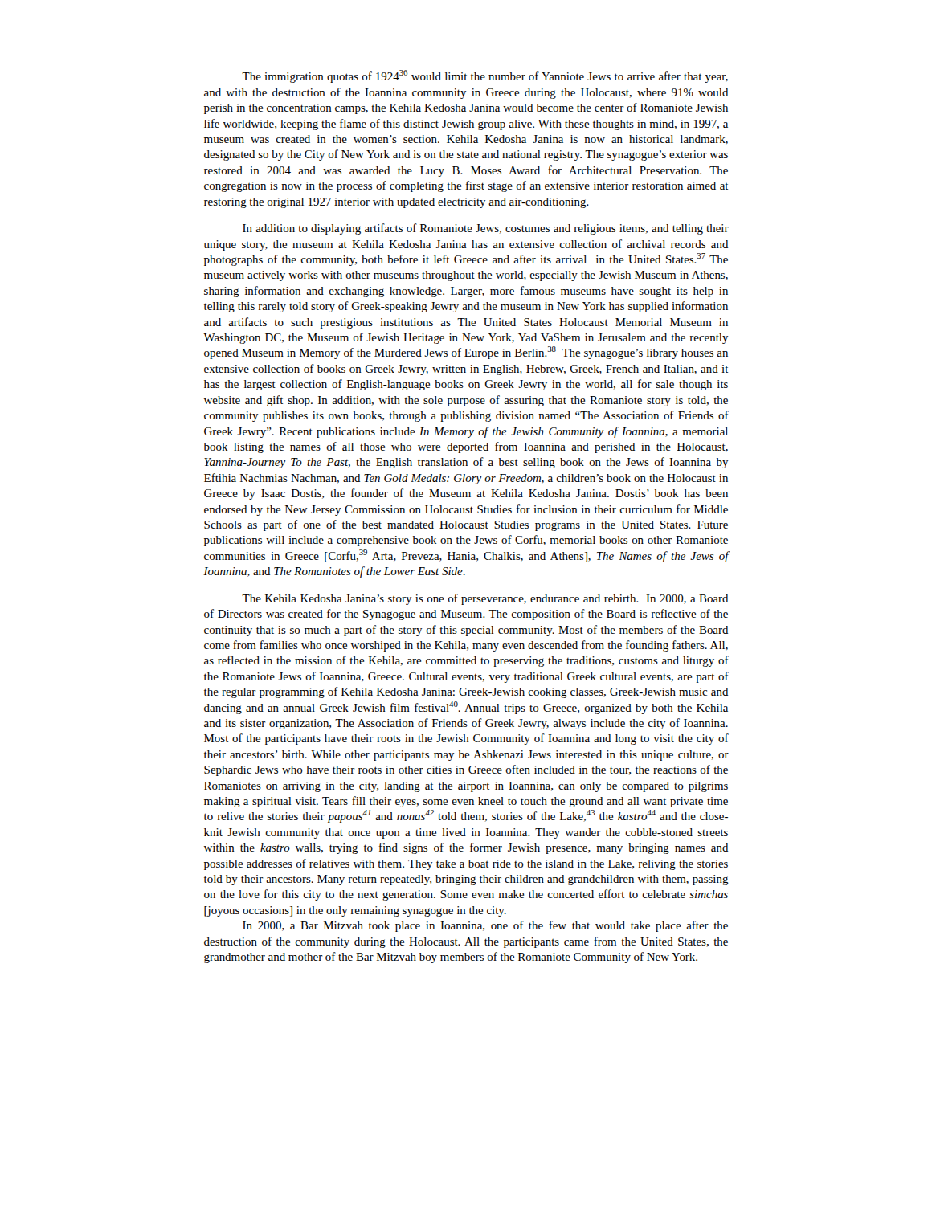The immigration quotas of 192436 would limit the number of Yanniote Jews to arrive after that year, and with the destruction of the Ioannina community in Greece during the Holocaust, where 91% would perish in the concentration camps, the Kehila Kedosha Janina would become the center of Romaniote Jewish life worldwide, keeping the flame of this distinct Jewish group alive. With these thoughts in mind, in 1997, a museum was created in the women’s section. Kehila Kedosha Janina is now an historical landmark, designated so by the City of New York and is on the state and national registry. The synagogue’s exterior was restored in 2004 and was awarded the Lucy B. Moses Award for Architectural Preservation. The congregation is now in the process of completing the first stage of an extensive interior restoration aimed at restoring the original 1927 interior with updated electricity and air-conditioning.
In addition to displaying artifacts of Romaniote Jews, costumes and religious items, and telling their unique story, the museum at Kehila Kedosha Janina has an extensive collection of archival records and photographs of the community, both before it left Greece and after its arrival in the United States.37 The museum actively works with other museums throughout the world, especially the Jewish Museum in Athens, sharing information and exchanging knowledge. Larger, more famous museums have sought its help in telling this rarely told story of Greek-speaking Jewry and the museum in New York has supplied information and artifacts to such prestigious institutions as The United States Holocaust Memorial Museum in Washington DC, the Museum of Jewish Heritage in New York, Yad VaShem in Jerusalem and the recently opened Museum in Memory of the Murdered Jews of Europe in Berlin.38 The synagogue’s library houses an extensive collection of books on Greek Jewry, written in English, Hebrew, Greek, French and Italian, and it has the largest collection of English-language books on Greek Jewry in the world, all for sale though its website and gift shop. In addition, with the sole purpose of assuring that the Romaniote story is told, the community publishes its own books, through a publishing division named “The Association of Friends of Greek Jewry”. Recent publications include In Memory of the Jewish Community of Ioannina, a memorial book listing the names of all those who were deported from Ioannina and perished in the Holocaust, Yannina-Journey To the Past, the English translation of a best selling book on the Jews of Ioannina by Eftihia Nachmias Nachman, and Ten Gold Medals: Glory or Freedom, a children’s book on the Holocaust in Greece by Isaac Dostis, the founder of the Museum at Kehila Kedosha Janina. Dostis’ book has been endorsed by the New Jersey Commission on Holocaust Studies for inclusion in their curriculum for Middle Schools as part of one of the best mandated Holocaust Studies programs in the United States. Future publications will include a comprehensive book on the Jews of Corfu, memorial books on other Romaniote communities in Greece [Corfu,39 Arta, Preveza, Hania, Chalkis, and Athens], The Names of the Jews of Ioannina, and The Romaniotes of the Lower East Side.
The Kehila Kedosha Janina’s story is one of perseverance, endurance and rebirth. In 2000, a Board of Directors was created for the Synagogue and Museum. The composition of the Board is reflective of the continuity that is so much a part of the story of this special community. Most of the members of the Board come from families who once worshiped in the Kehila, many even descended from the founding fathers. All, as reflected in the mission of the Kehila, are committed to preserving the traditions, customs and liturgy of the Romaniote Jews of Ioannina, Greece. Cultural events, very traditional Greek cultural events, are part of the regular programming of Kehila Kedosha Janina: Greek-Jewish cooking classes, Greek-Jewish music and dancing and an annual Greek Jewish film festival40. Annual trips to Greece, organized by both the Kehila and its sister organization, The Association of Friends of Greek Jewry, always include the city of Ioannina. Most of the participants have their roots in the Jewish Community of Ioannina and long to visit the city of their ancestors’ birth. While other participants may be Ashkenazi Jews interested in this unique culture, or Sephardic Jews who have their roots in other cities in Greece often included in the tour, the reactions of the Romaniotes on arriving in the city, landing at the airport in Ioannina, can only be compared to pilgrims making a spiritual visit. Tears fill their eyes, some even kneel to touch the ground and all want private time to relive the stories their papous41 and nonas42 told them, stories of the Lake,43 the kastro44 and the close-knit Jewish community that once upon a time lived in Ioannina. They wander the cobble-stoned streets within the kastro walls, trying to find signs of the former Jewish presence, many bringing names and possible addresses of relatives with them. They take a boat ride to the island in the Lake, reliving the stories told by their ancestors. Many return repeatedly, bringing their children and grandchildren with them, passing on the love for this city to the next generation. Some even make the concerted effort to celebrate simchas [joyous occasions] in the only remaining synagogue in the city.
In 2000, a Bar Mitzvah took place in Ioannina, one of the few that would take place after the destruction of the community during the Holocaust. All the participants came from the United States, the grandmother and mother of the Bar Mitzvah boy members of the Romaniote Community of New York.